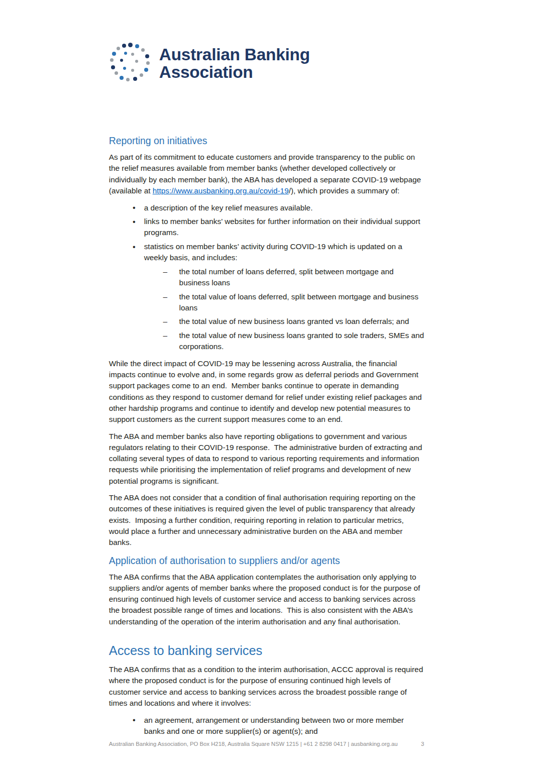Australian Banking
Association
Reporting on initiatives
As part of its commitment to educate customers and provide transparency to the public on the relief measures available from member banks (whether developed collectively or individually by each member bank), the ABA has developed a separate COVID-19 webpage (available at https://www.ausbanking.org.au/covid-19/), which provides a summary of:
a description of the key relief measures available.
links to member banks’ websites for further information on their individual support programs.
statistics on member banks’ activity during COVID-19 which is updated on a weekly basis, and includes:
the total number of loans deferred, split between mortgage and business loans
the total value of loans deferred, split between mortgage and business loans
the total value of new business loans granted vs loan deferrals; and
the total value of new business loans granted to sole traders, SMEs and corporations.
While the direct impact of COVID-19 may be lessening across Australia, the financial impacts continue to evolve and, in some regards grow as deferral periods and Government support packages come to an end. Member banks continue to operate in demanding conditions as they respond to customer demand for relief under existing relief packages and other hardship programs and continue to identify and develop new potential measures to support customers as the current support measures come to an end.
The ABA and member banks also have reporting obligations to government and various regulators relating to their COVID-19 response. The administrative burden of extracting and collating several types of data to respond to various reporting requirements and information requests while prioritising the implementation of relief programs and development of new potential programs is significant.
The ABA does not consider that a condition of final authorisation requiring reporting on the outcomes of these initiatives is required given the level of public transparency that already exists. Imposing a further condition, requiring reporting in relation to particular metrics, would place a further and unnecessary administrative burden on the ABA and member banks.
Application of authorisation to suppliers and/or agents
The ABA confirms that the ABA application contemplates the authorisation only applying to suppliers and/or agents of member banks where the proposed conduct is for the purpose of ensuring continued high levels of customer service and access to banking services across the broadest possible range of times and locations. This is also consistent with the ABA’s understanding of the operation of the interim authorisation and any final authorisation.
Access to banking services
The ABA confirms that as a condition to the interim authorisation, ACCC approval is required where the proposed conduct is for the purpose of ensuring continued high levels of customer service and access to banking services across the broadest possible range of times and locations and where it involves:
an agreement, arrangement or understanding between two or more member banks and one or more supplier(s) or agent(s); and
Australian Banking Association, PO Box H218, Australia Square NSW 1215 | +61 2 8298 0417 | ausbanking.org.au 3